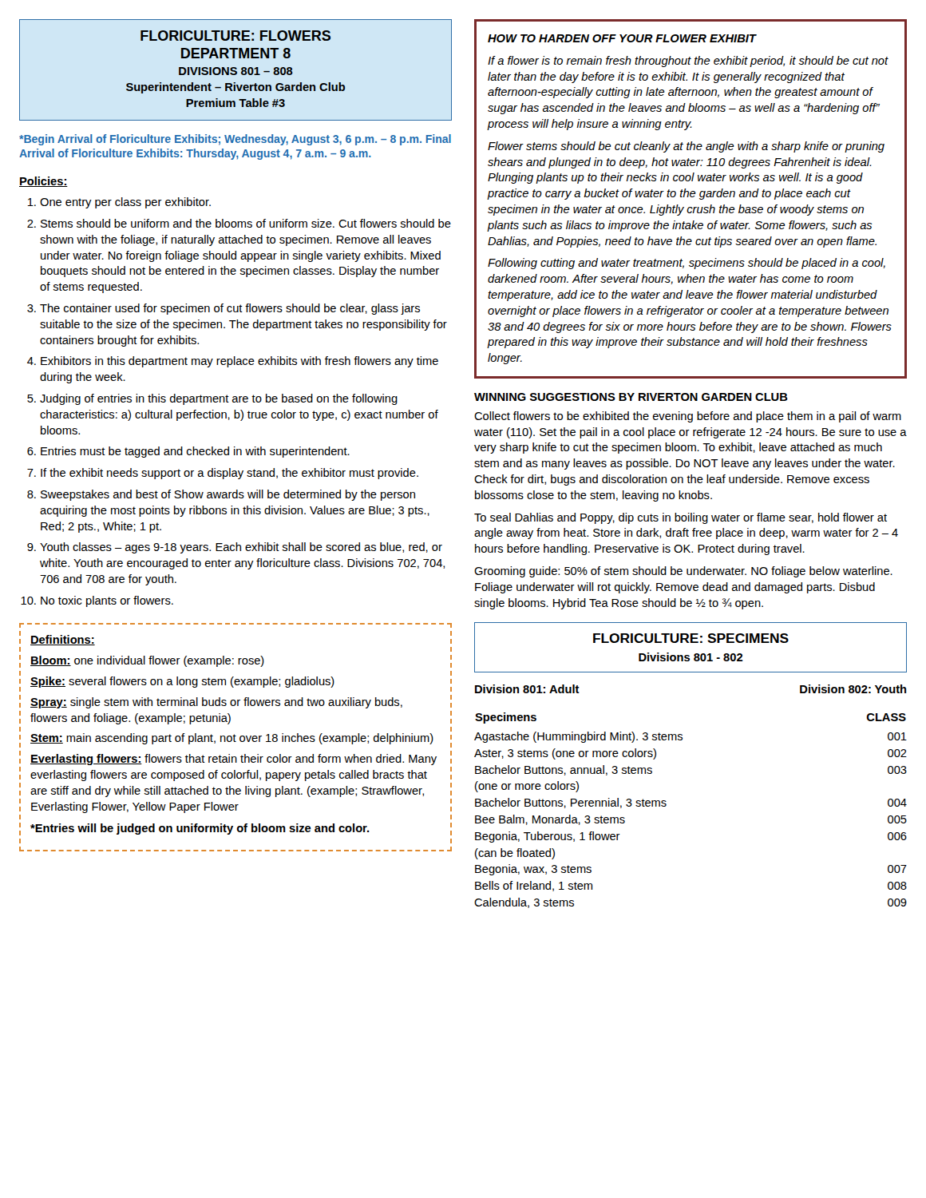FLORICULTURE: FLOWERS
DEPARTMENT 8
DIVISIONS 801 – 808
Superintendent – Riverton Garden Club
Premium Table #3
*Begin Arrival of Floriculture Exhibits; Wednesday, August 3, 6 p.m. – 8 p.m. Final Arrival of Floriculture Exhibits: Thursday, August 4, 7 a.m. – 9 a.m.
Policies:
One entry per class per exhibitor.
Stems should be uniform and the blooms of uniform size. Cut flowers should be shown with the foliage, if naturally attached to specimen. Remove all leaves under water. No foreign foliage should appear in single variety exhibits. Mixed bouquets should not be entered in the specimen classes. Display the number of stems requested.
The container used for specimen of cut flowers should be clear, glass jars suitable to the size of the specimen. The department takes no responsibility for containers brought for exhibits.
Exhibitors in this department may replace exhibits with fresh flowers any time during the week.
Judging of entries in this department are to be based on the following characteristics: a) cultural perfection, b) true color to type, c) exact number of blooms.
Entries must be tagged and checked in with superintendent.
If the exhibit needs support or a display stand, the exhibitor must provide.
Sweepstakes and best of Show awards will be determined by the person acquiring the most points by ribbons in this division. Values are Blue; 3 pts., Red; 2 pts., White; 1 pt.
Youth classes – ages 9-18 years. Each exhibit shall be scored as blue, red, or white. Youth are encouraged to enter any floriculture class. Divisions 702, 704, 706 and 708 are for youth.
No toxic plants or flowers.
Definitions:
Bloom: one individual flower (example: rose)
Spike: several flowers on a long stem (example; gladiolus)
Spray: single stem with terminal buds or flowers and two auxiliary buds, flowers and foliage. (example; petunia)
Stem: main ascending part of plant, not over 18 inches (example; delphinium)
Everlasting flowers: flowers that retain their color and form when dried. Many everlasting flowers are composed of colorful, papery petals called bracts that are stiff and dry while still attached to the living plant. (example; Strawflower, Everlasting Flower, Yellow Paper Flower
*Entries will be judged on uniformity of bloom size and color.
HOW TO HARDEN OFF YOUR FLOWER EXHIBIT
If a flower is to remain fresh throughout the exhibit period, it should be cut not later than the day before it is to exhibit. It is generally recognized that afternoon-especially cutting in late afternoon, when the greatest amount of sugar has ascended in the leaves and blooms – as well as a “hardening off” process will help insure a winning entry.
Flower stems should be cut cleanly at the angle with a sharp knife or pruning shears and plunged in to deep, hot water: 110 degrees Fahrenheit is ideal. Plunging plants up to their necks in cool water works as well. It is a good practice to carry a bucket of water to the garden and to place each cut specimen in the water at once. Lightly crush the base of woody stems on plants such as lilacs to improve the intake of water. Some flowers, such as Dahlias, and Poppies, need to have the cut tips seared over an open flame.
Following cutting and water treatment, specimens should be placed in a cool, darkened room. After several hours, when the water has come to room temperature, add ice to the water and leave the flower material undisturbed overnight or place flowers in a refrigerator or cooler at a temperature between 38 and 40 degrees for six or more hours before they are to be shown. Flowers prepared in this way improve their substance and will hold their freshness longer.
WINNING SUGGESTIONS BY RIVERTON GARDEN CLUB
Collect flowers to be exhibited the evening before and place them in a pail of warm water (110). Set the pail in a cool place or refrigerate 12 -24 hours. Be sure to use a very sharp knife to cut the specimen bloom. To exhibit, leave attached as much stem and as many leaves as possible. Do NOT leave any leaves under the water. Check for dirt, bugs and discoloration on the leaf underside. Remove excess blossoms close to the stem, leaving no knobs.
To seal Dahlias and Poppy, dip cuts in boiling water or flame sear, hold flower at angle away from heat. Store in dark, draft free place in deep, warm water for 2 – 4 hours before handling. Preservative is OK. Protect during travel.
Grooming guide: 50% of stem should be underwater. NO foliage below waterline. Foliage underwater will rot quickly. Remove dead and damaged parts. Disbud single blooms. Hybrid Tea Rose should be ½ to ¾ open.
FLORICULTURE: SPECIMENS
Divisions 801 - 802
Division 801: Adult Division 802: Youth
| Specimens | CLASS |
| --- | --- |
| Agastache (Hummingbird Mint). 3 stems | 001 |
| Aster, 3 stems (one or more colors) | 002 |
| Bachelor Buttons, annual, 3 stems | 003 |
| (one or more colors) | |
| Bachelor Buttons, Perennial, 3 stems | 004 |
| Bee Balm, Monarda, 3 stems | 005 |
| Begonia, Tuberous, 1 flower | 006 |
| (can be floated) | |
| Begonia, wax, 3 stems | 007 |
| Bells of Ireland, 1 stem | 008 |
| Calendula, 3 stems | 009 |